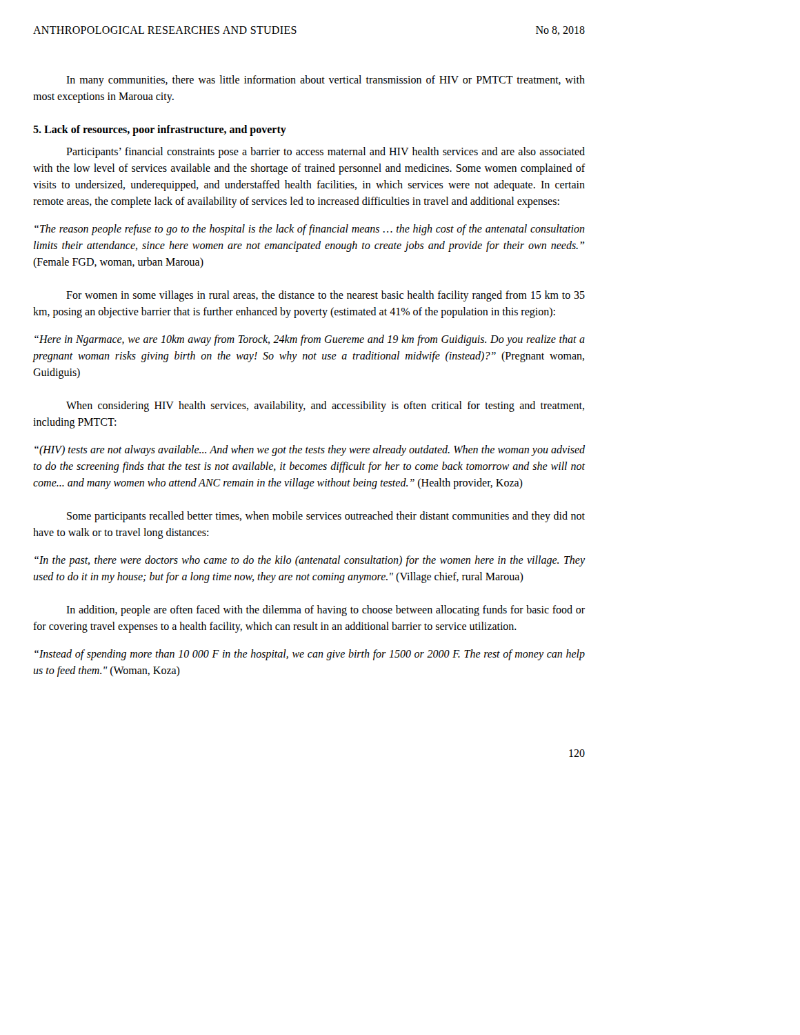ANTHROPOLOGICAL RESEARCHES AND STUDIES No 8, 2018
In many communities, there was little information about vertical transmission of HIV or PMTCT treatment, with most exceptions in Maroua city.
5. Lack of resources, poor infrastructure, and poverty
Participants’ financial constraints pose a barrier to access maternal and HIV health services and are also associated with the low level of services available and the shortage of trained personnel and medicines. Some women complained of visits to undersized, underequipped, and understaffed health facilities, in which services were not adequate. In certain remote areas, the complete lack of availability of services led to increased difficulties in travel and additional expenses:
“The reason people refuse to go to the hospital is the lack of financial means … the high cost of the antenatal consultation limits their attendance, since here women are not emancipated enough to create jobs and provide for their own needs.” (Female FGD, woman, urban Maroua)
For women in some villages in rural areas, the distance to the nearest basic health facility ranged from 15 km to 35 km, posing an objective barrier that is further enhanced by poverty (estimated at 41% of the population in this region):
“Here in Ngarmace, we are 10km away from Torock, 24km from Guereme and 19 km from Guidiguis. Do you realize that a pregnant woman risks giving birth on the way! So why not use a traditional midwife (instead)?” (Pregnant woman, Guidiguis)
When considering HIV health services, availability, and accessibility is often critical for testing and treatment, including PMTCT:
“(HIV) tests are not always available... And when we got the tests they were already outdated. When the woman you advised to do the screening finds that the test is not available, it becomes difficult for her to come back tomorrow and she will not come... and many women who attend ANC remain in the village without being tested.” (Health provider, Koza)
Some participants recalled better times, when mobile services outreached their distant communities and they did not have to walk or to travel long distances:
“In the past, there were doctors who came to do the kilo (antenatal consultation) for the women here in the village. They used to do it in my house; but for a long time now, they are not coming anymore." (Village chief, rural Maroua)
In addition, people are often faced with the dilemma of having to choose between allocating funds for basic food or for covering travel expenses to a health facility, which can result in an additional barrier to service utilization.
“Instead of spending more than 10 000 F in the hospital, we can give birth for 1500 or 2000 F. The rest of money can help us to feed them." (Woman, Koza)
120